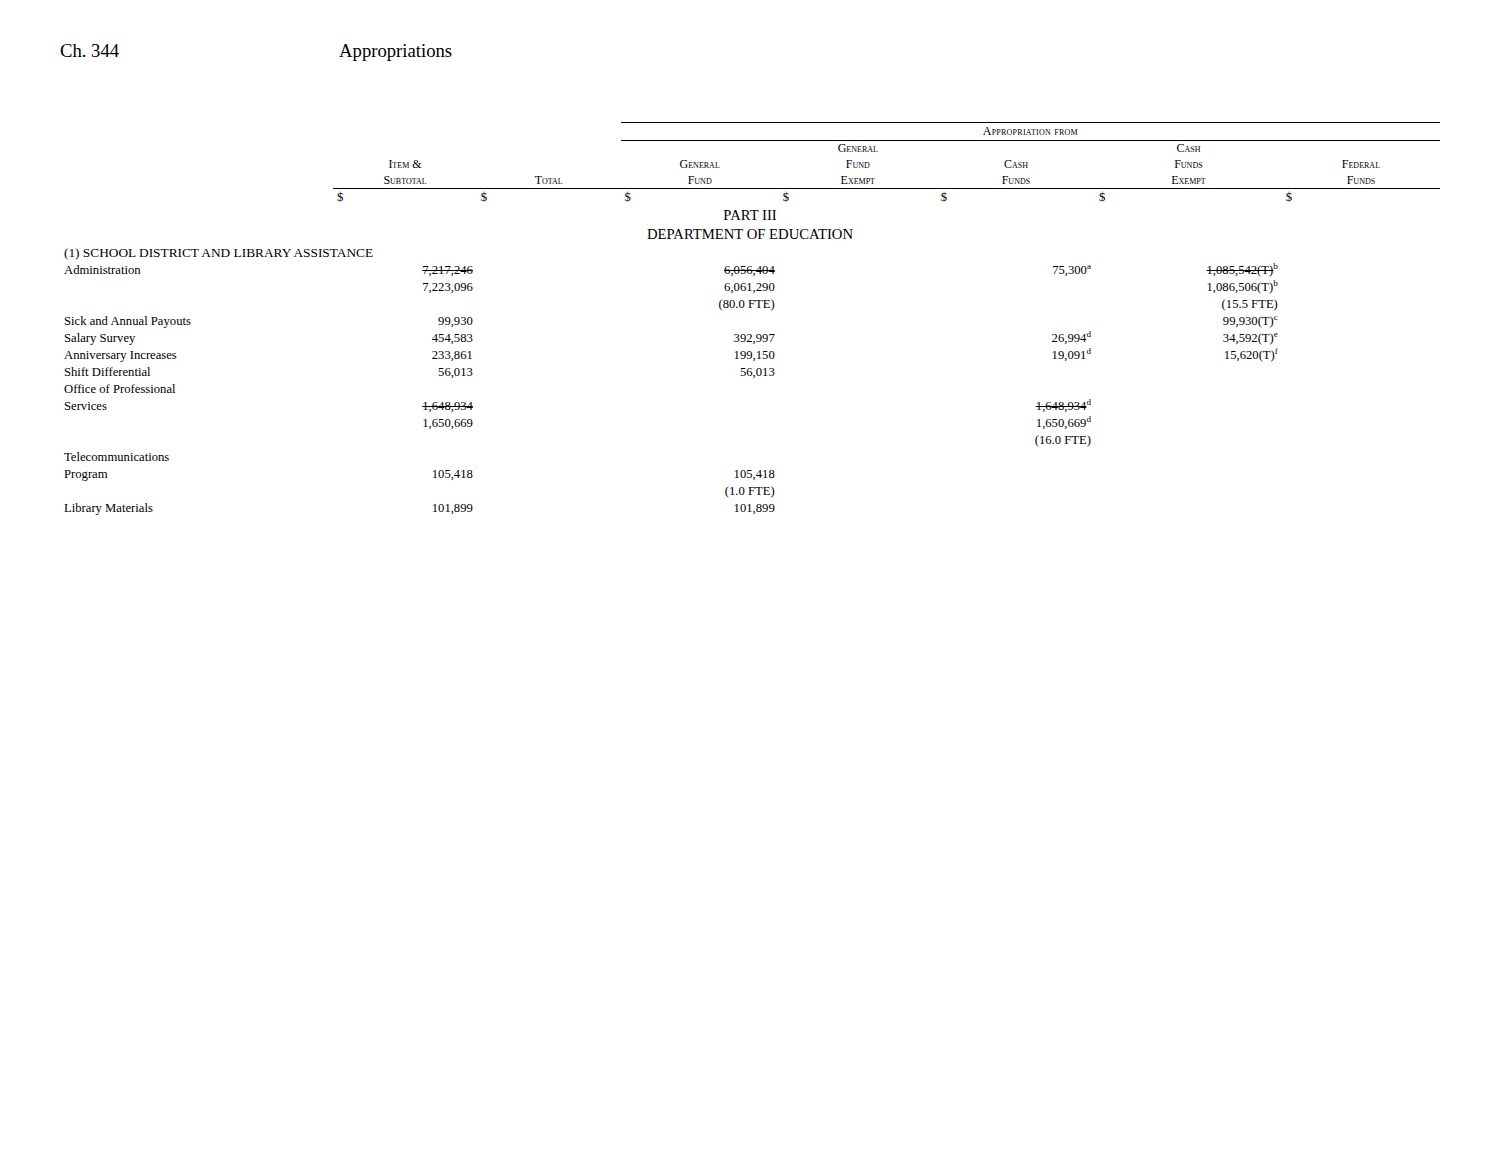Ch. 344
Appropriations
| | | | Appropriation from |
| | | | | General | | Cash | |
| | Item & | | General | Fund | Cash | Funds | Federal |
| | Subtotal | Total | Fund | Exempt | Funds | Exempt | Funds |
| | $ | $ | $ | $ | $ | $ | $ |
| PART III |
| DEPARTMENT OF EDUCATION |
| (1) SCHOOL DISTRICT AND LIBRARY ASSISTANCE |
| Administration | 7,217,246 | | 6,056,404 | | 75,300 a | 1,085,542(T) b | |
| | 7,223,096 | | 6,061,290 | | | 1,086,506(T) b | |
| | | | (80.0 FTE) | | | (15.5 FTE) | |
| Sick and Annual Payouts | 99,930 | | | | | 99,930(T) c | |
| Salary Survey | 454,583 | | 392,997 | | 26,994 d | 34,592(T) e | |
| Anniversary Increases | 233,861 | | 199,150 | | 19,091 d | 15,620(T) f | |
| Shift Differential | 56,013 | | 56,013 | | | | |
| Office of Professional | | | | | | | |
| Services | 1,648,934 | | | | 1,648,934 d | | |
| | 1,650,669 | | | | 1,650,669 d | | |
| | | | | | (16.0 FTE) | | |
| Telecommunications | | | | | | | |
| Program | 105,418 | | 105,418 | | | | |
| | | | (1.0 FTE) | | | | |
| Library Materials | 101,899 | | 101,899 | | | | |